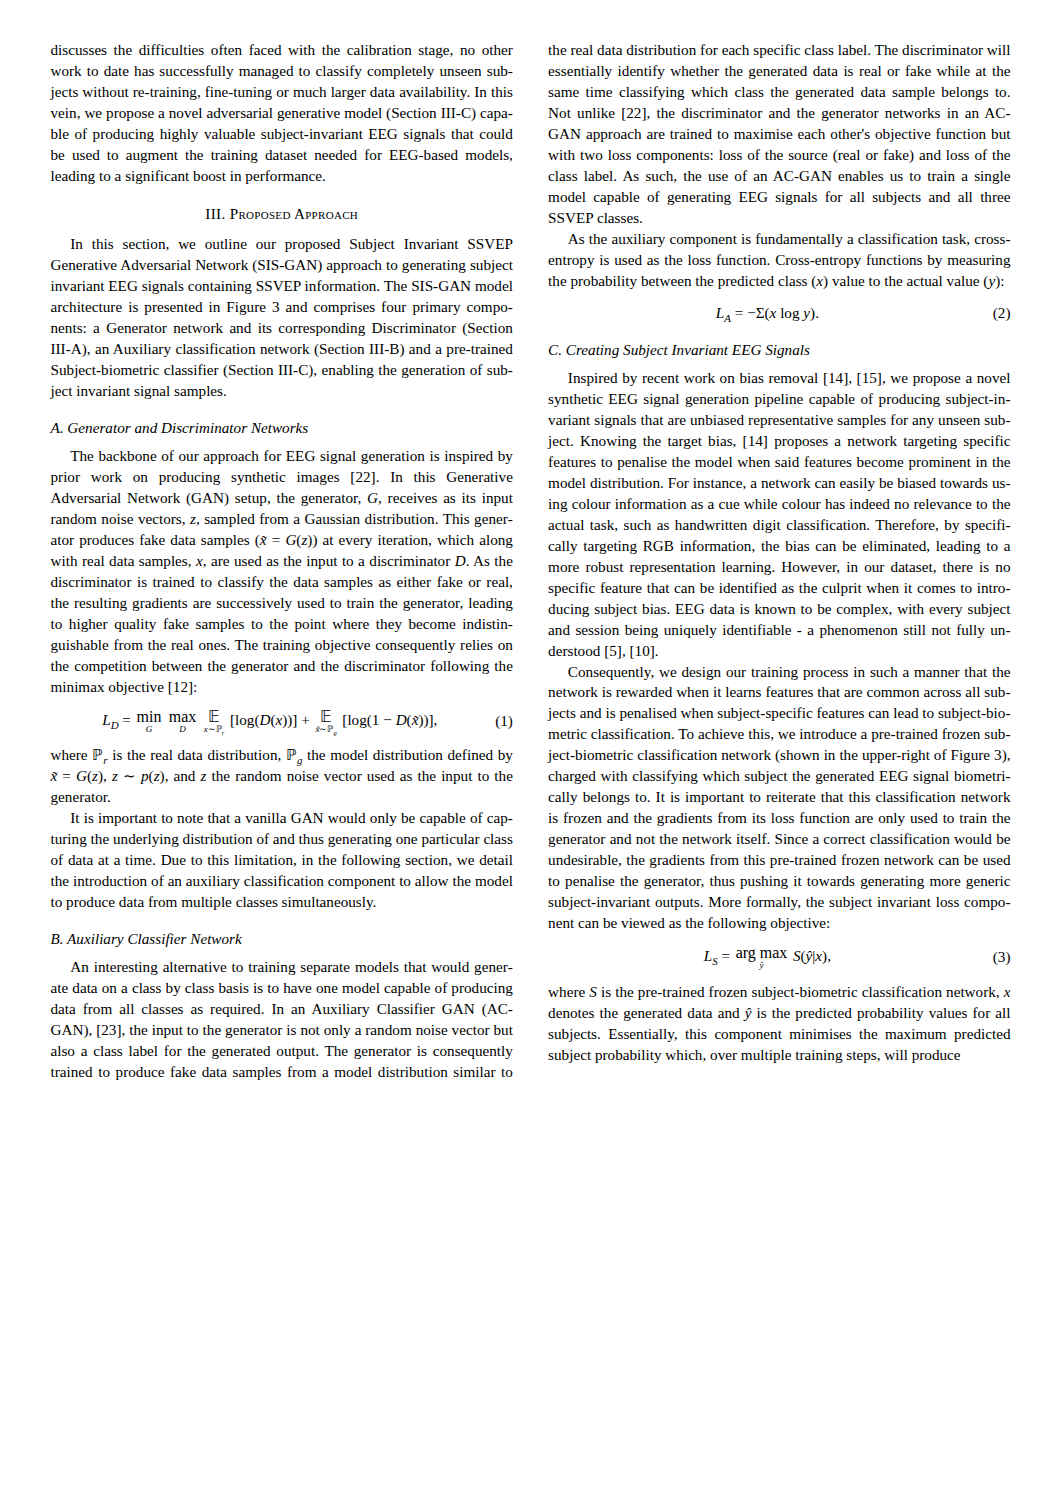discusses the difficulties often faced with the calibration stage, no other work to date has successfully managed to classify completely unseen subjects without re-training, fine-tuning or much larger data availability. In this vein, we propose a novel adversarial generative model (Section III-C) capable of producing highly valuable subject-invariant EEG signals that could be used to augment the training dataset needed for EEG-based models, leading to a significant boost in performance.
III. Proposed Approach
In this section, we outline our proposed Subject Invariant SSVEP Generative Adversarial Network (SIS-GAN) approach to generating subject invariant EEG signals containing SSVEP information. The SIS-GAN model architecture is presented in Figure 3 and comprises four primary components: a Generator network and its corresponding Discriminator (Section III-A), an Auxiliary classification network (Section III-B) and a pre-trained Subject-biometric classifier (Section III-C), enabling the generation of subject invariant signal samples.
A. Generator and Discriminator Networks
The backbone of our approach for EEG signal generation is inspired by prior work on producing synthetic images [22]. In this Generative Adversarial Network (GAN) setup, the generator, G, receives as its input random noise vectors, z, sampled from a Gaussian distribution. This generator produces fake data samples (x̃ = G(z)) at every iteration, which along with real data samples, x, are used as the input to a discriminator D. As the discriminator is trained to classify the data samples as either fake or real, the resulting gradients are successively used to train the generator, leading to higher quality fake samples to the point where they become indistinguishable from the real ones. The training objective consequently relies on the competition between the generator and the discriminator following the minimax objective [12]:
LD = min G max D 𝔼x∼ℙr [log(D(x))] + 𝔼x̃∼ℙg [log(1 − D(x̃))], (1)
where ℙr is the real data distribution, ℙg the model distribution defined by x̃ = G(z), z ∼ p(z), and z the random noise vector used as the input to the generator.
It is important to note that a vanilla GAN would only be capable of capturing the underlying distribution of and thus generating one particular class of data at a time. Due to this limitation, in the following section, we detail the introduction of an auxiliary classification component to allow the model to produce data from multiple classes simultaneously.
B. Auxiliary Classifier Network
An interesting alternative to training separate models that would generate data on a class by class basis is to have one model capable of producing data from all classes as required. In an Auxiliary Classifier GAN (AC-GAN), [23], the input to the generator is not only a random noise vector but also a class label for the generated output. The generator is consequently trained to produce fake data samples from a model distribution similar to the real data distribution for each specific class label. The discriminator will essentially identify whether the generated data is real or fake while at the same time classifying which class the generated data sample belongs to. Not unlike [22], the discriminator and the generator networks in an AC-GAN approach are trained to maximise each other's objective function but with two loss components: loss of the source (real or fake) and loss of the class label. As such, the use of an AC-GAN enables us to train a single model capable of generating EEG signals for all subjects and all three SSVEP classes.
As the auxiliary component is fundamentally a classification task, cross-entropy is used as the loss function. Cross-entropy functions by measuring the probability between the predicted class (x) value to the actual value (y):
LA = −Σ(x log y). (2)
C. Creating Subject Invariant EEG Signals
Inspired by recent work on bias removal [14], [15], we propose a novel synthetic EEG signal generation pipeline capable of producing subject-invariant signals that are unbiased representative samples for any unseen subject. Knowing the target bias, [14] proposes a network targeting specific features to penalise the model when said features become prominent in the model distribution. For instance, a network can easily be biased towards using colour information as a cue while colour has indeed no relevance to the actual task, such as handwritten digit classification. Therefore, by specifically targeting RGB information, the bias can be eliminated, leading to a more robust representation learning. However, in our dataset, there is no specific feature that can be identified as the culprit when it comes to introducing subject bias. EEG data is known to be complex, with every subject and session being uniquely identifiable - a phenomenon still not fully understood [5], [10].
Consequently, we design our training process in such a manner that the network is rewarded when it learns features that are common across all subjects and is penalised when subject-specific features can lead to subject-biometric classification. To achieve this, we introduce a pre-trained frozen subject-biometric classification network (shown in the upper-right of Figure 3), charged with classifying which subject the generated EEG signal biometrically belongs to. It is important to reiterate that this classification network is frozen and the gradients from its loss function are only used to train the generator and not the network itself. Since a correct classification would be undesirable, the gradients from this pre-trained frozen network can be used to penalise the generator, thus pushing it towards generating more generic subject-invariant outputs. More formally, the subject invariant loss component can be viewed as the following objective:
LS = arg max ŷ S(ŷ|x), (3)
where S is the pre-trained frozen subject-biometric classification network, x denotes the generated data and ŷ is the predicted probability values for all subjects. Essentially, this component minimises the maximum predicted subject probability which, over multiple training steps, will produce